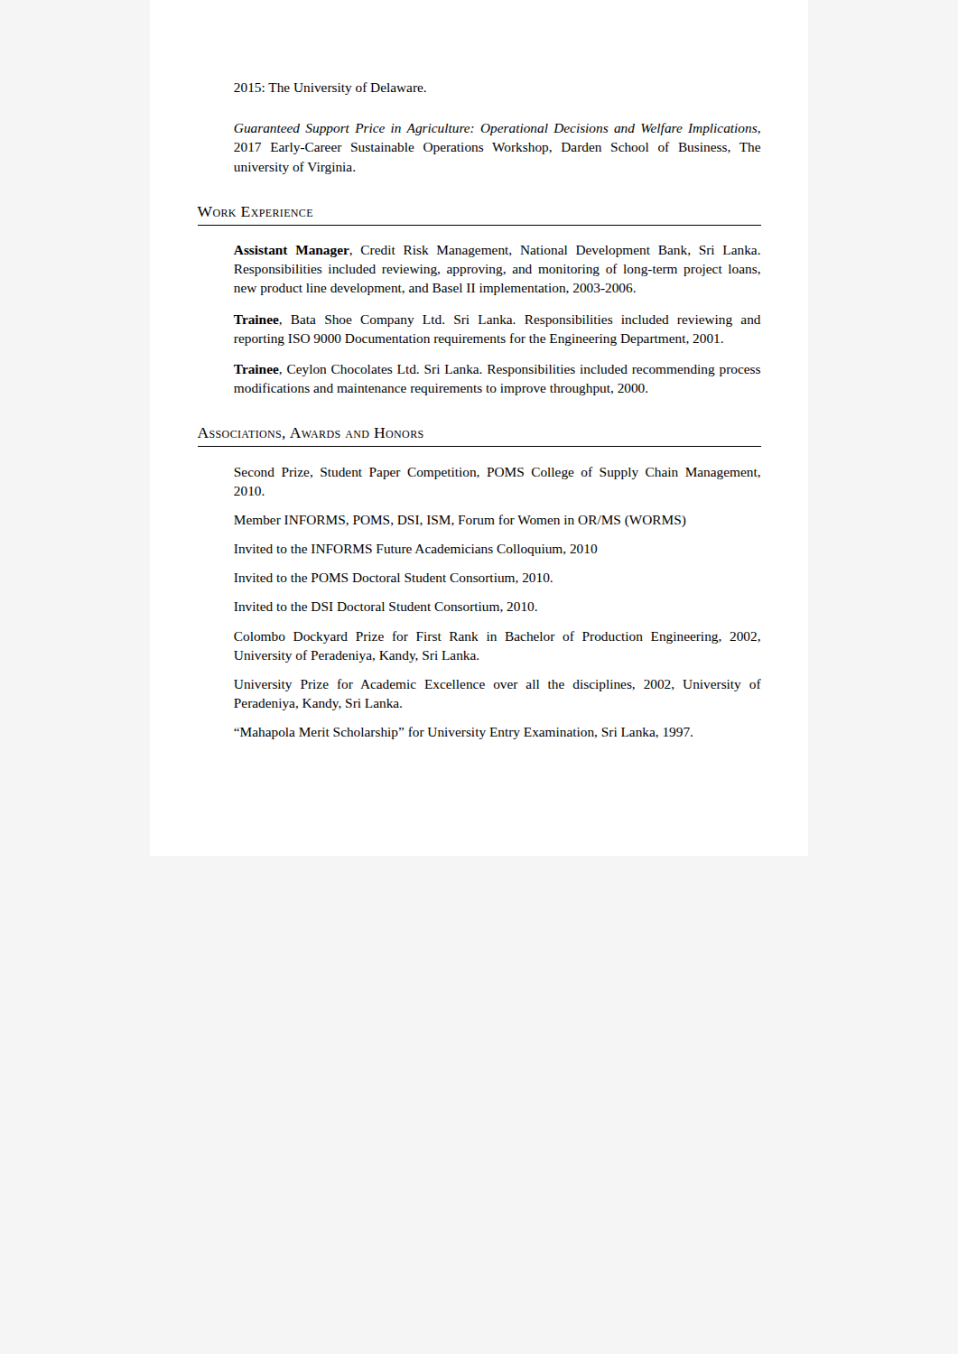2015: The University of Delaware.
Guaranteed Support Price in Agriculture: Operational Decisions and Welfare Implications, 2017 Early-Career Sustainable Operations Workshop, Darden School of Business, The university of Virginia.
Work Experience
Assistant Manager, Credit Risk Management, National Development Bank, Sri Lanka. Responsibilities included reviewing, approving, and monitoring of long-term project loans, new product line development, and Basel II implementation, 2003-2006.
Trainee, Bata Shoe Company Ltd. Sri Lanka. Responsibilities included reviewing and reporting ISO 9000 Documentation requirements for the Engineering Department, 2001.
Trainee, Ceylon Chocolates Ltd. Sri Lanka. Responsibilities included recommending process modifications and maintenance requirements to improve throughput, 2000.
Associations, Awards and Honors
Second Prize, Student Paper Competition, POMS College of Supply Chain Management, 2010.
Member INFORMS, POMS, DSI, ISM, Forum for Women in OR/MS (WORMS)
Invited to the INFORMS Future Academicians Colloquium, 2010
Invited to the POMS Doctoral Student Consortium, 2010.
Invited to the DSI Doctoral Student Consortium, 2010.
Colombo Dockyard Prize for First Rank in Bachelor of Production Engineering, 2002, University of Peradeniya, Kandy, Sri Lanka.
University Prize for Academic Excellence over all the disciplines, 2002, University of Peradeniya, Kandy, Sri Lanka.
“Mahapola Merit Scholarship” for University Entry Examination, Sri Lanka, 1997.